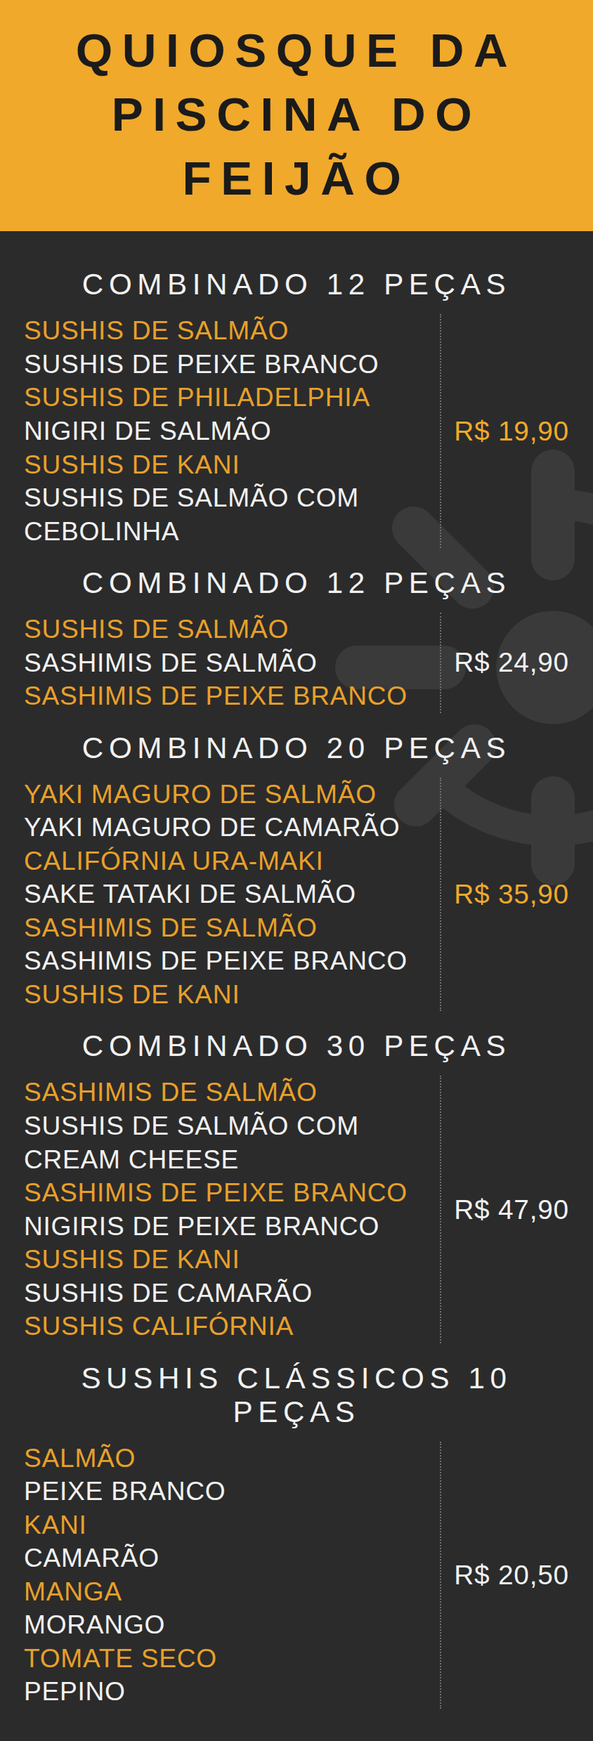Quiosque da Piscina do Feijão
Combinado 12 peças
Sushis de salmão
Sushis de peixe branco
Sushis de Philadelphia
Nigiri de salmão
Sushis de kani
Sushis de salmão com cebolinha
R$ 19,90
Combinado 12 peças
Sushis de salmão
Sashimis de salmão
Sashimis de peixe branco
R$ 24,90
Combinado 20 peças
Yaki maguro de salmão
Yaki maguro de camarão
Califórnia ura-maki
Sake tataki de salmão
Sashimis de salmão
Sashimis de peixe branco
Sushis de kani
R$ 35,90
Combinado 30 peças
Sashimis de salmão
Sushis de salmão com cream cheese
Sashimis de peixe branco
Nigiris de peixe branco
Sushis de kani
Sushis de camarão
Sushis califórnia
R$ 47,90
Sushis clássicos 10 peças
Salmão
Peixe branco
Kani
Camarão
Manga
Morango
Tomate seco
Pepino
R$ 20,50